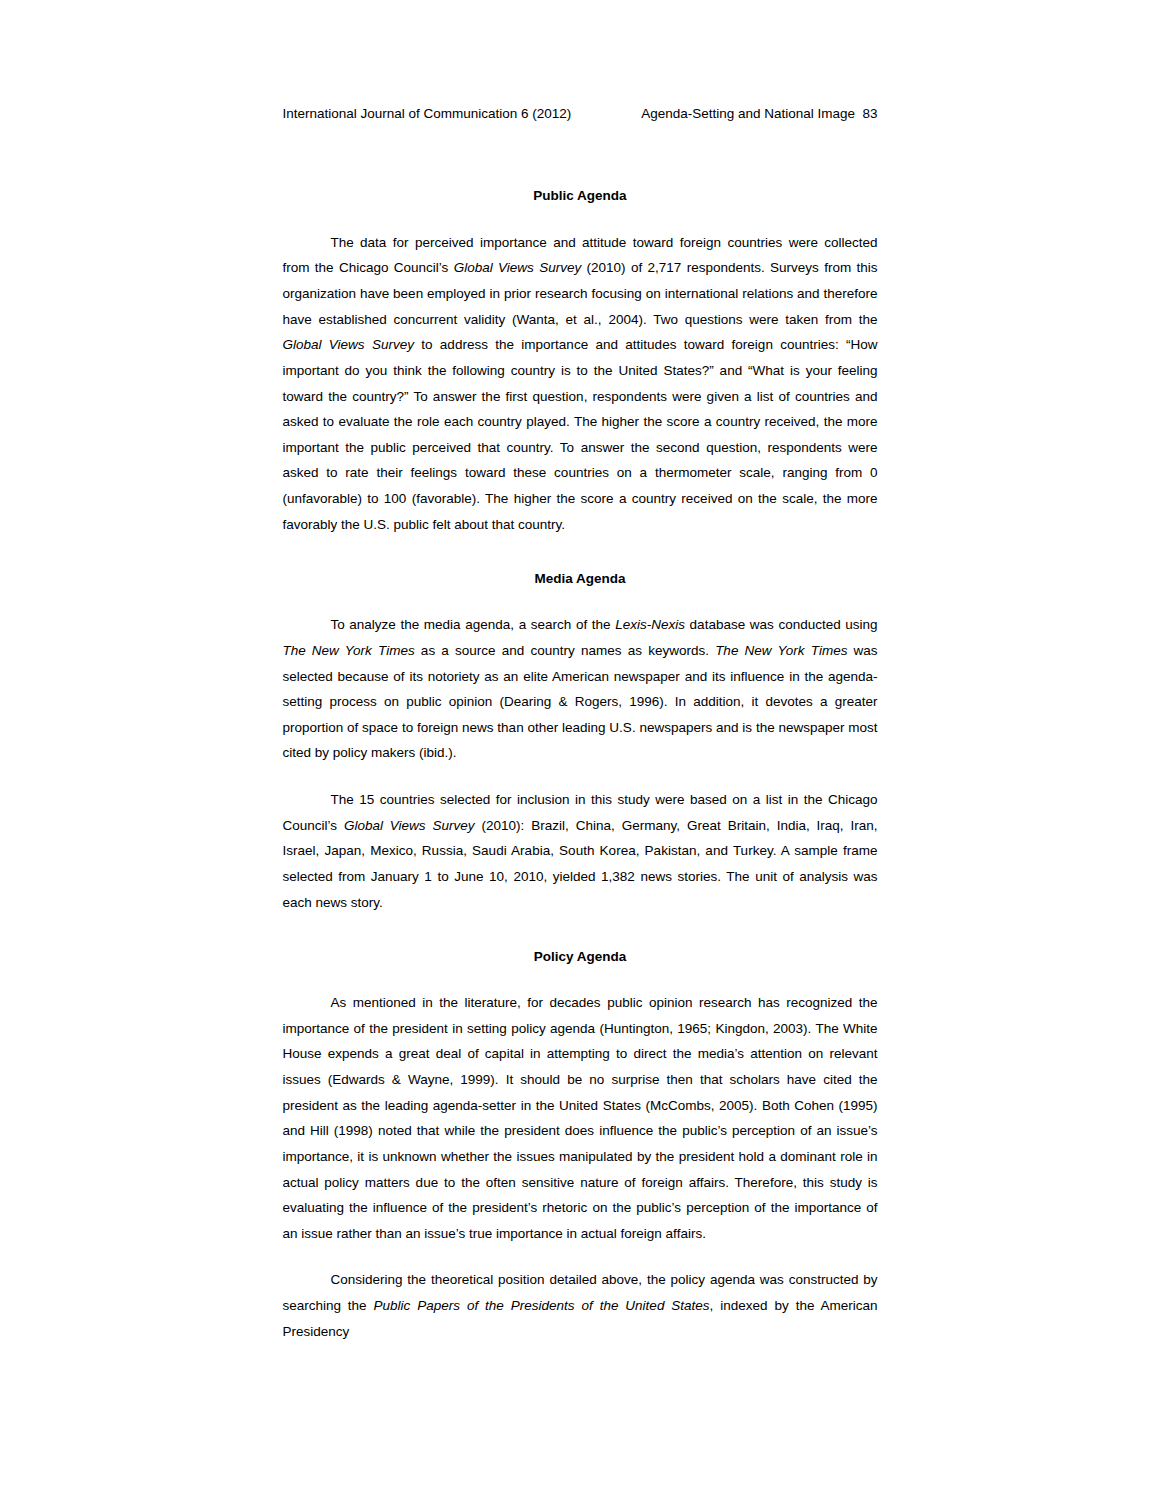International Journal of Communication 6 (2012)
Agenda-Setting and National Image 83
Public Agenda
The data for perceived importance and attitude toward foreign countries were collected from the Chicago Council’s Global Views Survey (2010) of 2,717 respondents. Surveys from this organization have been employed in prior research focusing on international relations and therefore have established concurrent validity (Wanta, et al., 2004). Two questions were taken from the Global Views Survey to address the importance and attitudes toward foreign countries: “How important do you think the following country is to the United States?” and “What is your feeling toward the country?” To answer the first question, respondents were given a list of countries and asked to evaluate the role each country played. The higher the score a country received, the more important the public perceived that country. To answer the second question, respondents were asked to rate their feelings toward these countries on a thermometer scale, ranging from 0 (unfavorable) to 100 (favorable). The higher the score a country received on the scale, the more favorably the U.S. public felt about that country.
Media Agenda
To analyze the media agenda, a search of the Lexis-Nexis database was conducted using The New York Times as a source and country names as keywords. The New York Times was selected because of its notoriety as an elite American newspaper and its influence in the agenda-setting process on public opinion (Dearing & Rogers, 1996). In addition, it devotes a greater proportion of space to foreign news than other leading U.S. newspapers and is the newspaper most cited by policy makers (ibid.).
The 15 countries selected for inclusion in this study were based on a list in the Chicago Council’s Global Views Survey (2010): Brazil, China, Germany, Great Britain, India, Iraq, Iran, Israel, Japan, Mexico, Russia, Saudi Arabia, South Korea, Pakistan, and Turkey. A sample frame selected from January 1 to June 10, 2010, yielded 1,382 news stories. The unit of analysis was each news story.
Policy Agenda
As mentioned in the literature, for decades public opinion research has recognized the importance of the president in setting policy agenda (Huntington, 1965; Kingdon, 2003). The White House expends a great deal of capital in attempting to direct the media’s attention on relevant issues (Edwards & Wayne, 1999). It should be no surprise then that scholars have cited the president as the leading agenda-setter in the United States (McCombs, 2005). Both Cohen (1995) and Hill (1998) noted that while the president does influence the public’s perception of an issue’s importance, it is unknown whether the issues manipulated by the president hold a dominant role in actual policy matters due to the often sensitive nature of foreign affairs. Therefore, this study is evaluating the influence of the president’s rhetoric on the public’s perception of the importance of an issue rather than an issue’s true importance in actual foreign affairs.
Considering the theoretical position detailed above, the policy agenda was constructed by searching the Public Papers of the Presidents of the United States, indexed by the American Presidency